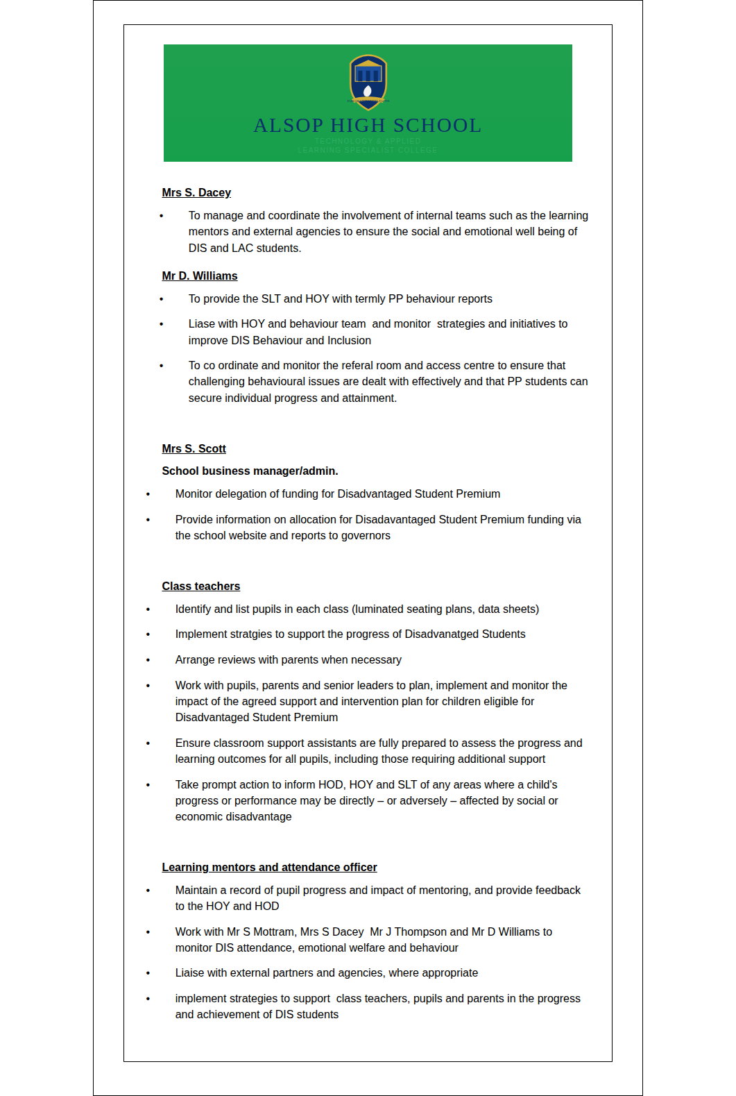PARIAM EXTENDERE FACTIS
ALSOP HIGH SCHOOL
TECHNOLOGY & APPLIED
LEARNING SPECIALIST COLLEGE
Mrs S. Dacey
To manage and coordinate the involvement of internal teams such as the learning mentors and external agencies to ensure the social and emotional well being of DIS and LAC students.
Mr D. Williams
To provide the SLT and HOY with termly PP behaviour reports
Liase with HOY and behaviour team and monitor strategies and initiatives to improve DIS Behaviour and Inclusion
To co ordinate and monitor the referal room and access centre to ensure that challenging behavioural issues are dealt with effectively and that PP students can secure individual progress and attainment.
Mrs S. Scott
School business manager/admin.
Monitor delegation of funding for Disadvantaged Student Premium
Provide information on allocation for Disadavantaged Student Premium funding via the school website and reports to governors
Class teachers
Identify and list pupils in each class (luminated seating plans, data sheets)
Implement stratgies to support the progress of Disadvanatged Students
Arrange reviews with parents when necessary
Work with pupils, parents and senior leaders to plan, implement and monitor the impact of the agreed support and intervention plan for children eligible for Disadvantaged Student Premium
Ensure classroom support assistants are fully prepared to assess the progress and learning outcomes for all pupils, including those requiring additional support
Take prompt action to inform HOD, HOY and SLT of any areas where a child's progress or performance may be directly – or adversely – affected by social or economic disadvantage
Learning mentors and attendance officer
Maintain a record of pupil progress and impact of mentoring, and provide feedback to the HOY and HOD
Work with Mr S Mottram, Mrs S Dacey Mr J Thompson and Mr D Williams to monitor DIS attendance, emotional welfare and behaviour
Liaise with external partners and agencies, where appropriate
implement strategies to support class teachers, pupils and parents in the progress and achievement of DIS students